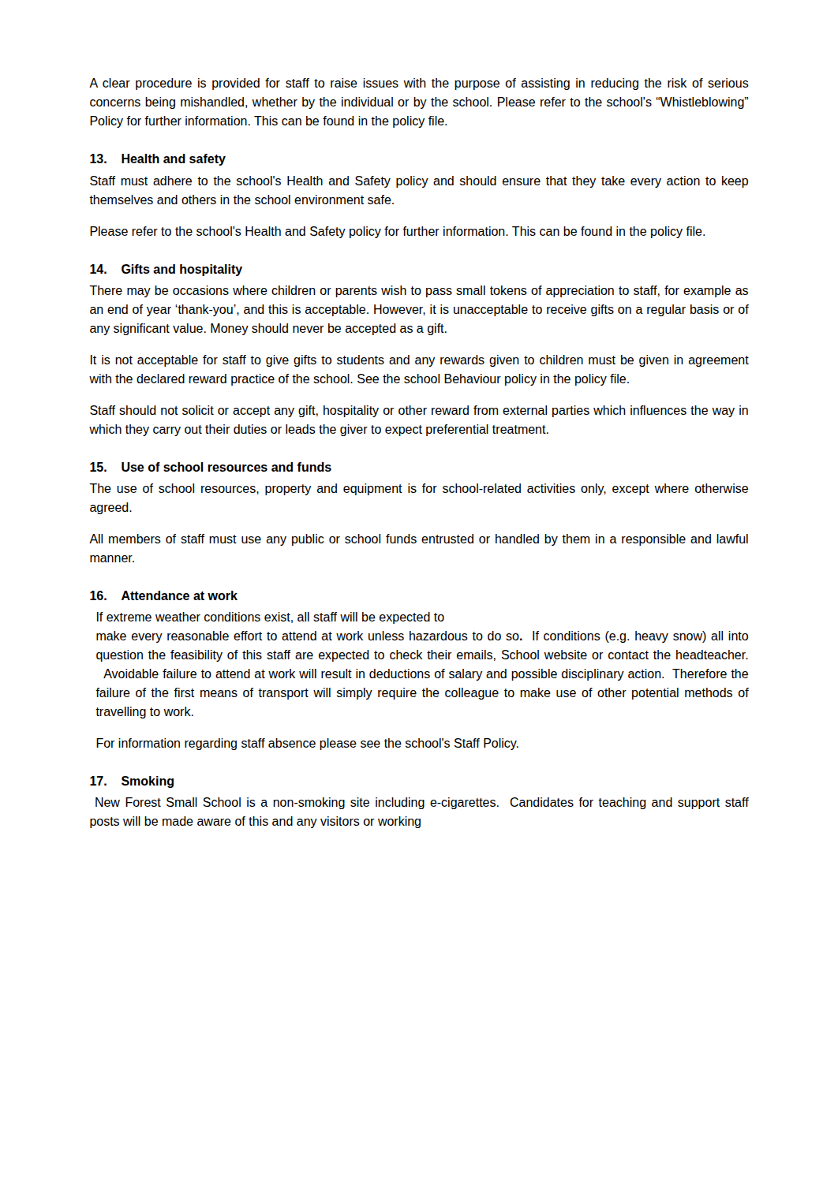A clear procedure is provided for staff to raise issues with the purpose of assisting in reducing the risk of serious concerns being mishandled, whether by the individual or by the school. Please refer to the school's “Whistleblowing” Policy for further information. This can be found in the policy file.
13. Health and safety
Staff must adhere to the school's Health and Safety policy and should ensure that they take every action to keep themselves and others in the school environment safe.
Please refer to the school's Health and Safety policy for further information. This can be found in the policy file.
14. Gifts and hospitality
There may be occasions where children or parents wish to pass small tokens of appreciation to staff, for example as an end of year ‘thank-you’, and this is acceptable. However, it is unacceptable to receive gifts on a regular basis or of any significant value. Money should never be accepted as a gift.
It is not acceptable for staff to give gifts to students and any rewards given to children must be given in agreement with the declared reward practice of the school. See the school Behaviour policy in the policy file.
Staff should not solicit or accept any gift, hospitality or other reward from external parties which influences the way in which they carry out their duties or leads the giver to expect preferential treatment.
15. Use of school resources and funds
The use of school resources, property and equipment is for school-related activities only, except where otherwise agreed.
All members of staff must use any public or school funds entrusted or handled by them in a responsible and lawful manner.
16. Attendance at work
If extreme weather conditions exist, all staff will be expected to
make every reasonable effort to attend at work unless hazardous to do so. If conditions (e.g. heavy snow) all into question the feasibility of this staff are expected to check their emails, School website or contact the headteacher. Avoidable failure to attend at work will result in deductions of salary and possible disciplinary action. Therefore the failure of the first means of transport will simply require the colleague to make use of other potential methods of travelling to work.
For information regarding staff absence please see the school's Staff Policy.
17. Smoking
New Forest Small School is a non-smoking site including e-cigarettes. Candidates for teaching and support staff posts will be made aware of this and any visitors or working